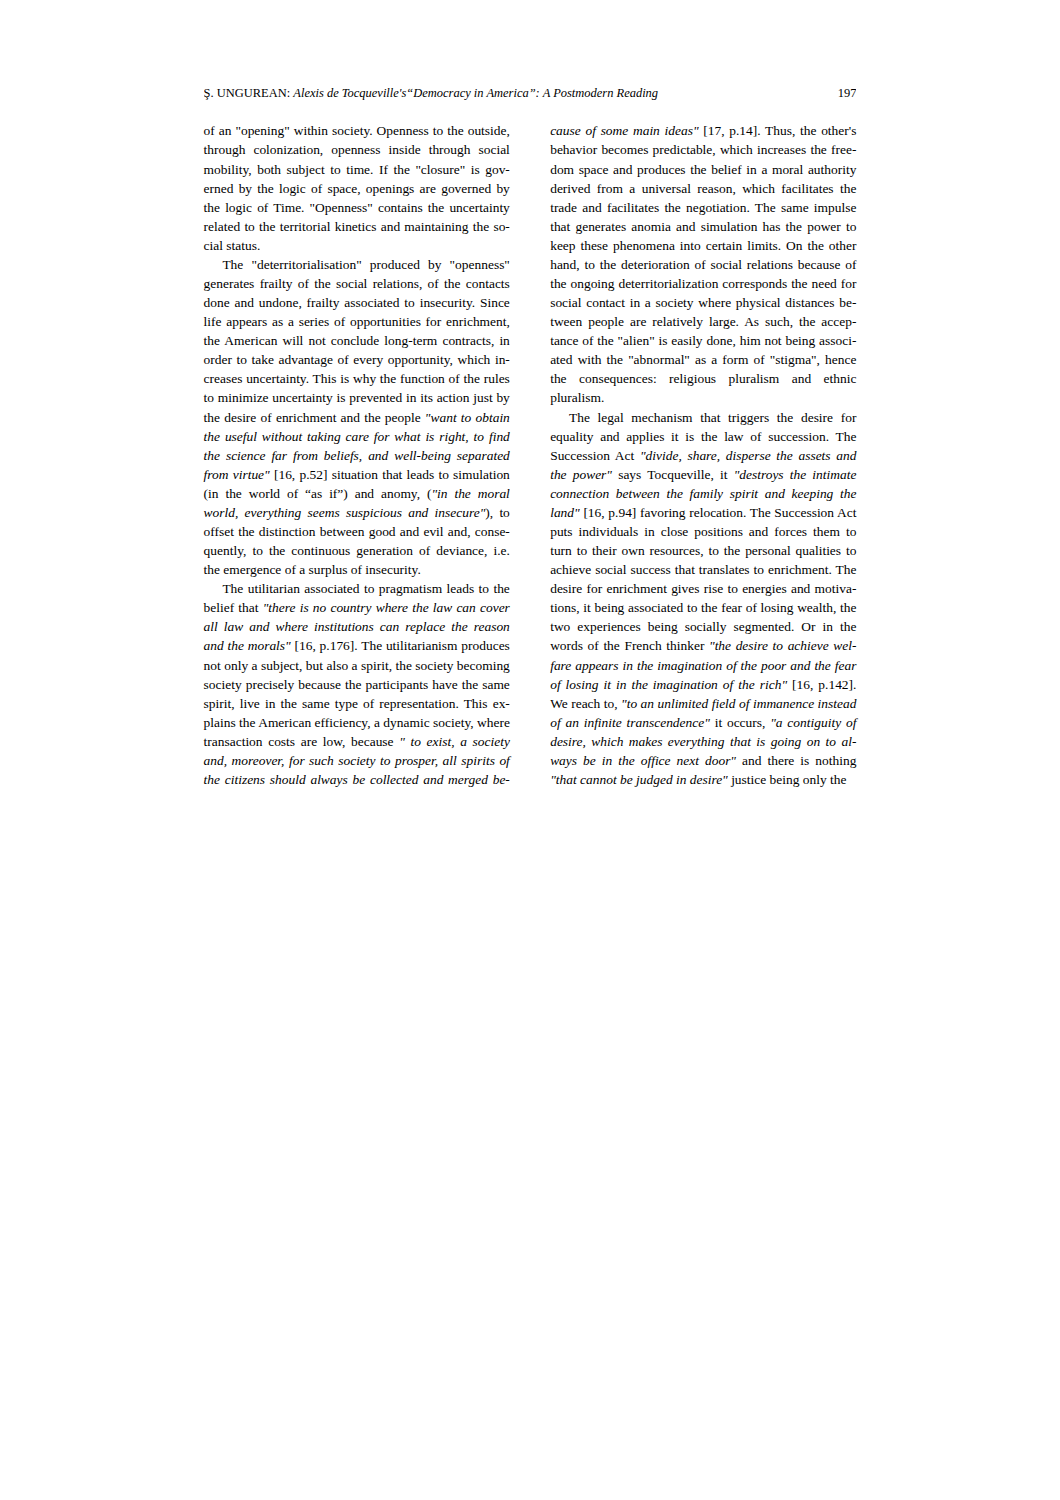197 Ş. UNGUREAN: Alexis de Tocqueville's“Democracy in America”: A Postmodern Reading
of an "opening" within society. Openness to the outside, through colonization, openness inside through social mobility, both subject to time. If the "closure" is governed by the logic of space, openings are governed by the logic of Time. "Openness" contains the uncertainty related to the territorial kinetics and maintaining the social status.
The "deterritorialisation" produced by "openness" generates frailty of the social relations, of the contacts done and undone, frailty associated to insecurity. Since life appears as a series of opportunities for enrichment, the American will not conclude long-term contracts, in order to take advantage of every opportunity, which increases uncertainty. This is why the function of the rules to minimize uncertainty is prevented in its action just by the desire of enrichment and the people "want to obtain the useful without taking care for what is right, to find the science far from beliefs, and well-being separated from virtue" [16, p.52] situation that leads to simulation (in the world of “as if”) and anomy, ("in the moral world, everything seems suspicious and insecure"), to offset the distinction between good and evil and, consequently, to the continuous generation of deviance, i.e. the emergence of a surplus of insecurity.
The utilitarian associated to pragmatism leads to the belief that "there is no country where the law can cover all law and where institutions can replace the reason and the morals" [16, p.176]. The utilitarianism produces not only a subject, but also a spirit, the society becoming society precisely because the participants have the same spirit, live in the same type of representation. This explains the American efficiency, a dynamic society, where transaction costs are low, because " to exist, a society and, moreover, for such society to prosper, all spirits of the citizens should always be collected and merged because of some main ideas" [17, p.14]. Thus, the other's behavior becomes predictable, which increases the freedom space and produces the belief in a moral authority derived from a universal reason, which facilitates the trade and facilitates the negotiation. The same impulse that generates anomia and simulation has the power to keep these phenomena into certain limits. On the other hand, to the deterioration of social relations because of the ongoing deterritorialization corresponds the need for social contact in a society where physical distances between people are relatively large. As such, the acceptance of the "alien" is easily done, him not being associated with the "abnormal" as a form of "stigma", hence the consequences: religious pluralism and ethnic pluralism.
The legal mechanism that triggers the desire for equality and applies it is the law of succession. The Succession Act "divide, share, disperse the assets and the power" says Tocqueville, it "destroys the intimate connection between the family spirit and keeping the land" [16, p.94] favoring relocation. The Succession Act puts individuals in close positions and forces them to turn to their own resources, to the personal qualities to achieve social success that translates to enrichment. The desire for enrichment gives rise to energies and motivations, it being associated to the fear of losing wealth, the two experiences being socially segmented. Or in the words of the French thinker "the desire to achieve welfare appears in the imagination of the poor and the fear of losing it in the imagination of the rich" [16, p.142]. We reach to, "to an unlimited field of immanence instead of an infinite transcendence" it occurs, "a contiguity of desire, which makes everything that is going on to always be in the office next door" and there is nothing "that cannot be judged in desire" justice being only the